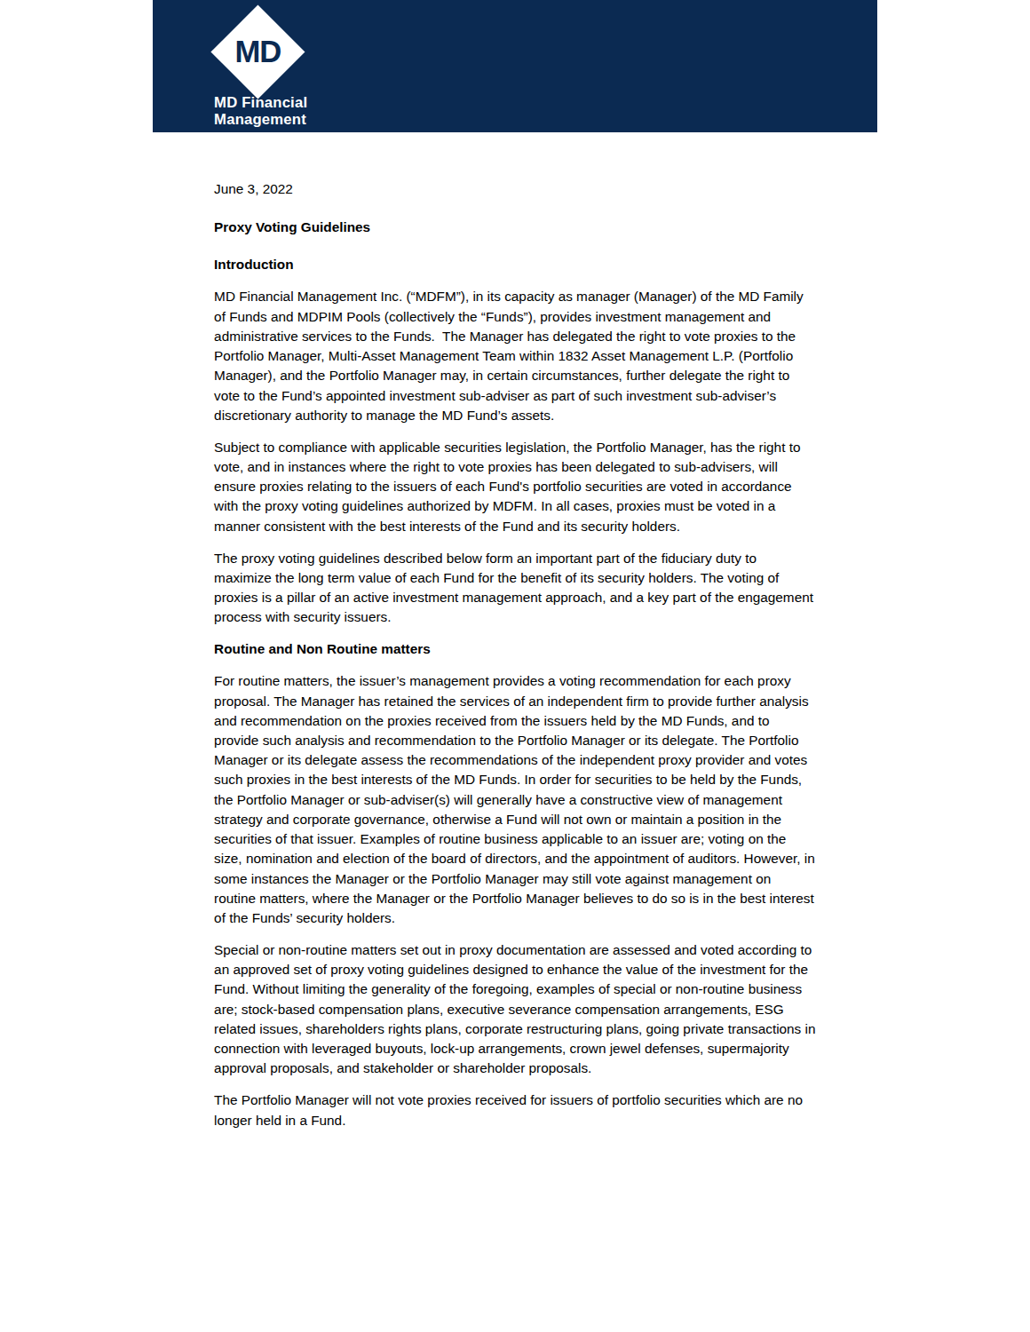MD
MD Financial
Management
June 3, 2022
Proxy Voting Guidelines
Introduction
MD Financial Management Inc. (“MDFM”), in its capacity as manager (Manager) of the MD Family of Funds and MDPIM Pools (collectively the “Funds”), provides investment management and administrative services to the Funds. The Manager has delegated the right to vote proxies to the Portfolio Manager, Multi-Asset Management Team within 1832 Asset Management L.P. (Portfolio Manager), and the Portfolio Manager may, in certain circumstances, further delegate the right to vote to the Fund’s appointed investment sub-adviser as part of such investment sub-adviser’s discretionary authority to manage the MD Fund’s assets.
Subject to compliance with applicable securities legislation, the Portfolio Manager, has the right to vote, and in instances where the right to vote proxies has been delegated to sub-advisers, will ensure proxies relating to the issuers of each Fund's portfolio securities are voted in accordance with the proxy voting guidelines authorized by MDFM. In all cases, proxies must be voted in a manner consistent with the best interests of the Fund and its security holders.
The proxy voting guidelines described below form an important part of the fiduciary duty to maximize the long term value of each Fund for the benefit of its security holders. The voting of proxies is a pillar of an active investment management approach, and a key part of the engagement process with security issuers.
Routine and Non Routine matters
For routine matters, the issuer’s management provides a voting recommendation for each proxy proposal. The Manager has retained the services of an independent firm to provide further analysis and recommendation on the proxies received from the issuers held by the MD Funds, and to provide such analysis and recommendation to the Portfolio Manager or its delegate. The Portfolio Manager or its delegate assess the recommendations of the independent proxy provider and votes such proxies in the best interests of the MD Funds. In order for securities to be held by the Funds, the Portfolio Manager or sub-adviser(s) will generally have a constructive view of management strategy and corporate governance, otherwise a Fund will not own or maintain a position in the securities of that issuer. Examples of routine business applicable to an issuer are; voting on the size, nomination and election of the board of directors, and the appointment of auditors. However, in some instances the Manager or the Portfolio Manager may still vote against management on routine matters, where the Manager or the Portfolio Manager believes to do so is in the best interest of the Funds’ security holders.
Special or non-routine matters set out in proxy documentation are assessed and voted according to an approved set of proxy voting guidelines designed to enhance the value of the investment for the Fund. Without limiting the generality of the foregoing, examples of special or non-routine business are; stock-based compensation plans, executive severance compensation arrangements, ESG related issues, shareholders rights plans, corporate restructuring plans, going private transactions in connection with leveraged buyouts, lock-up arrangements, crown jewel defenses, supermajority approval proposals, and stakeholder or shareholder proposals.
The Portfolio Manager will not vote proxies received for issuers of portfolio securities which are no longer held in a Fund.